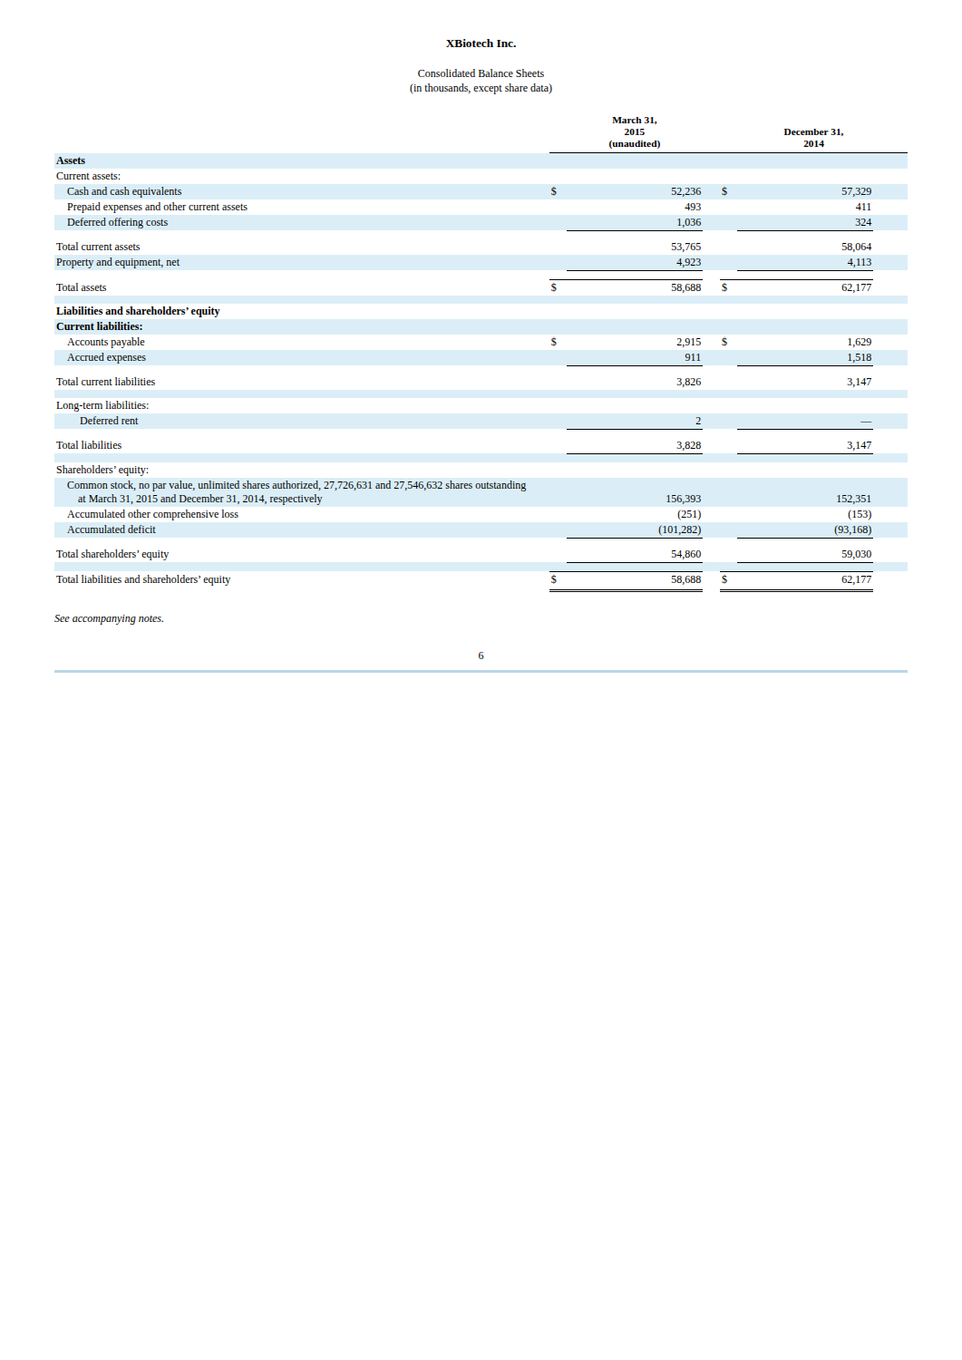XBiotech Inc.
Consolidated Balance Sheets
(in thousands, except share data)
| | March 31, 2015 (unaudited) | December 31, 2014 |
| Assets | | | | | | |
| Current assets: | | | | | | |
| Cash and cash equivalents | $ | 52,236 | | $ | 57,329 | |
| Prepaid expenses and other current assets | | 493 | | | 411 | |
| Deferred offering costs | | 1,036 | | | 324 | |
| Total current assets | | 53,765 | | | 58,064 | |
| Property and equipment, net | | 4,923 | | | 4,113 | |
| Total assets | $ | 58,688 | | $ | 62,177 | |
| Liabilities and shareholders’ equity | | | | | | |
| Current liabilities: | | | | | | |
| Accounts payable | $ | 2,915 | | $ | 1,629 | |
| Accrued expenses | | 911 | | | 1,518 | |
| Total current liabilities | | 3,826 | | | 3,147 | |
| Long-term liabilities: | | | | | | |
| Deferred rent | | 2 | | | — | |
| Total liabilities | | 3,828 | | | 3,147 | |
| Shareholders’ equity: | | | | | | |
| Common stock, no par value, unlimited shares authorized, 27,726,631 and 27,546,632 shares outstanding at March 31, 2015 and December 31, 2014, respectively | | 156,393 | | | 152,351 | |
| Accumulated other comprehensive loss | | (251) | | | (153) | |
| Accumulated deficit | | (101,282) | | | (93,168) | |
| Total shareholders’ equity | | 54,860 | | | 59,030 | |
| Total liabilities and shareholders’ equity | $ | 58,688 | | $ | 62,177 | |
See accompanying notes.
6